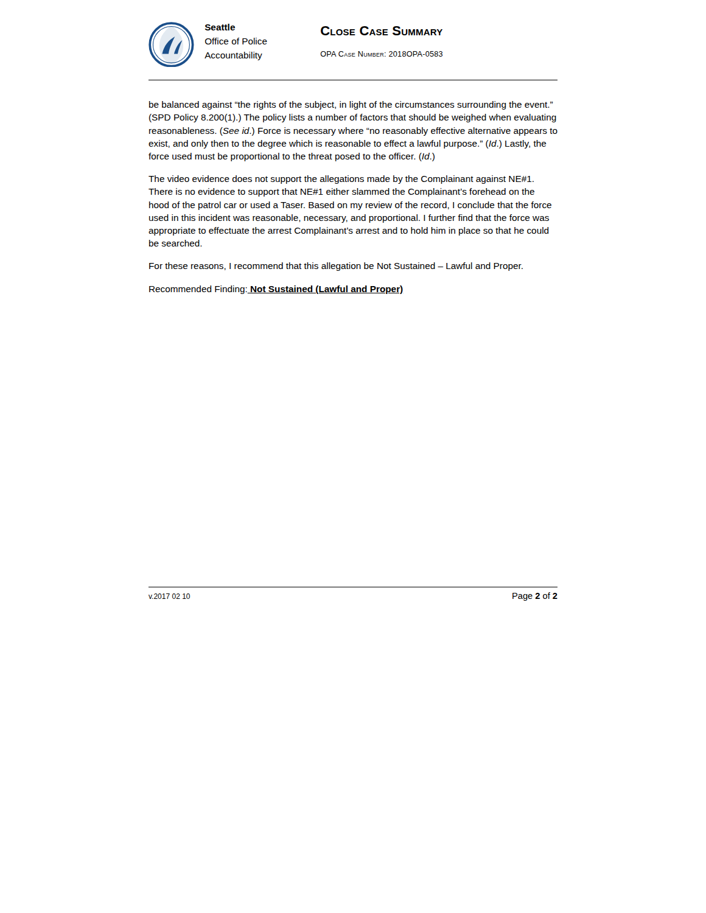Seattle
Office of Police
Accountability
Close Case Summary
OPA Case Number: 2018OPA-0583
be balanced against “the rights of the subject, in light of the circumstances surrounding the event.” (SPD Policy 8.200(1).) The policy lists a number of factors that should be weighed when evaluating reasonableness. (See id.) Force is necessary where “no reasonably effective alternative appears to exist, and only then to the degree which is reasonable to effect a lawful purpose.” (Id.) Lastly, the force used must be proportional to the threat posed to the officer. (Id.)
The video evidence does not support the allegations made by the Complainant against NE#1. There is no evidence to support that NE#1 either slammed the Complainant’s forehead on the hood of the patrol car or used a Taser. Based on my review of the record, I conclude that the force used in this incident was reasonable, necessary, and proportional. I further find that the force was appropriate to effectuate the arrest Complainant’s arrest and to hold him in place so that he could be searched.
For these reasons, I recommend that this allegation be Not Sustained – Lawful and Proper.
Recommended Finding: Not Sustained (Lawful and Proper)
v.2017 02 10
Page 2 of 2